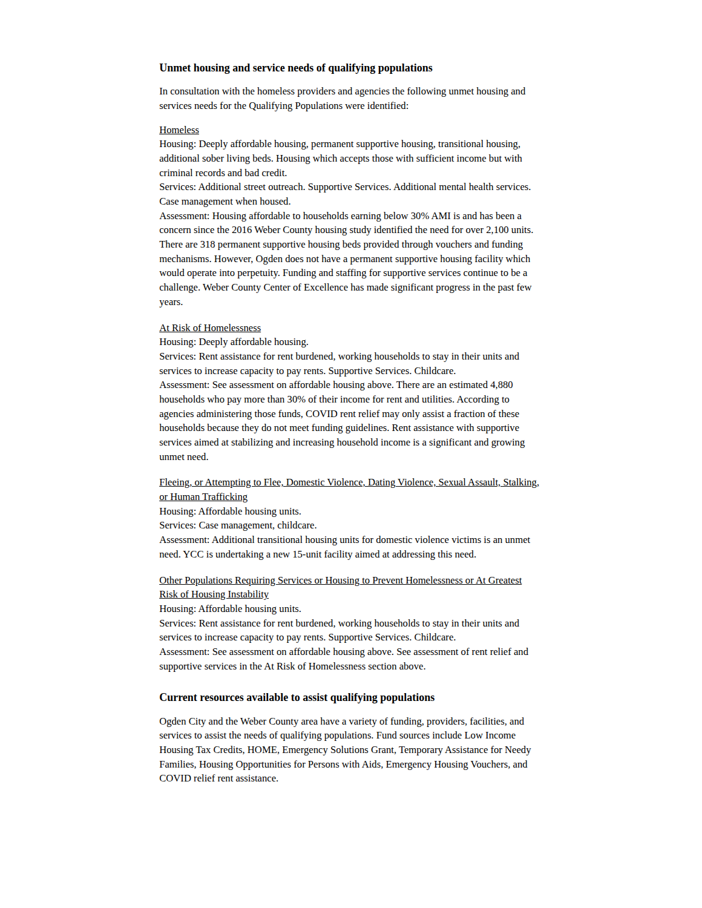Unmet housing and service needs of qualifying populations
In consultation with the homeless providers and agencies the following unmet housing and services needs for the Qualifying Populations were identified:
Homeless
Housing: Deeply affordable housing, permanent supportive housing, transitional housing, additional sober living beds. Housing which accepts those with sufficient income but with criminal records and bad credit.
Services: Additional street outreach. Supportive Services. Additional mental health services. Case management when housed.
Assessment: Housing affordable to households earning below 30% AMI is and has been a concern since the 2016 Weber County housing study identified the need for over 2,100 units. There are 318 permanent supportive housing beds provided through vouchers and funding mechanisms. However, Ogden does not have a permanent supportive housing facility which would operate into perpetuity. Funding and staffing for supportive services continue to be a challenge. Weber County Center of Excellence has made significant progress in the past few years.
At Risk of Homelessness
Housing: Deeply affordable housing.
Services: Rent assistance for rent burdened, working households to stay in their units and services to increase capacity to pay rents. Supportive Services. Childcare.
Assessment: See assessment on affordable housing above. There are an estimated 4,880 households who pay more than 30% of their income for rent and utilities. According to agencies administering those funds, COVID rent relief may only assist a fraction of these households because they do not meet funding guidelines. Rent assistance with supportive services aimed at stabilizing and increasing household income is a significant and growing unmet need.
Fleeing, or Attempting to Flee, Domestic Violence, Dating Violence, Sexual Assault, Stalking, or Human Trafficking
Housing: Affordable housing units.
Services: Case management, childcare.
Assessment: Additional transitional housing units for domestic violence victims is an unmet need. YCC is undertaking a new 15-unit facility aimed at addressing this need.
Other Populations Requiring Services or Housing to Prevent Homelessness or At Greatest Risk of Housing Instability
Housing: Affordable housing units.
Services: Rent assistance for rent burdened, working households to stay in their units and services to increase capacity to pay rents. Supportive Services. Childcare.
Assessment: See assessment on affordable housing above. See assessment of rent relief and supportive services in the At Risk of Homelessness section above.
Current resources available to assist qualifying populations
Ogden City and the Weber County area have a variety of funding, providers, facilities, and services to assist the needs of qualifying populations. Fund sources include Low Income Housing Tax Credits, HOME, Emergency Solutions Grant, Temporary Assistance for Needy Families, Housing Opportunities for Persons with Aids, Emergency Housing Vouchers, and COVID relief rent assistance.